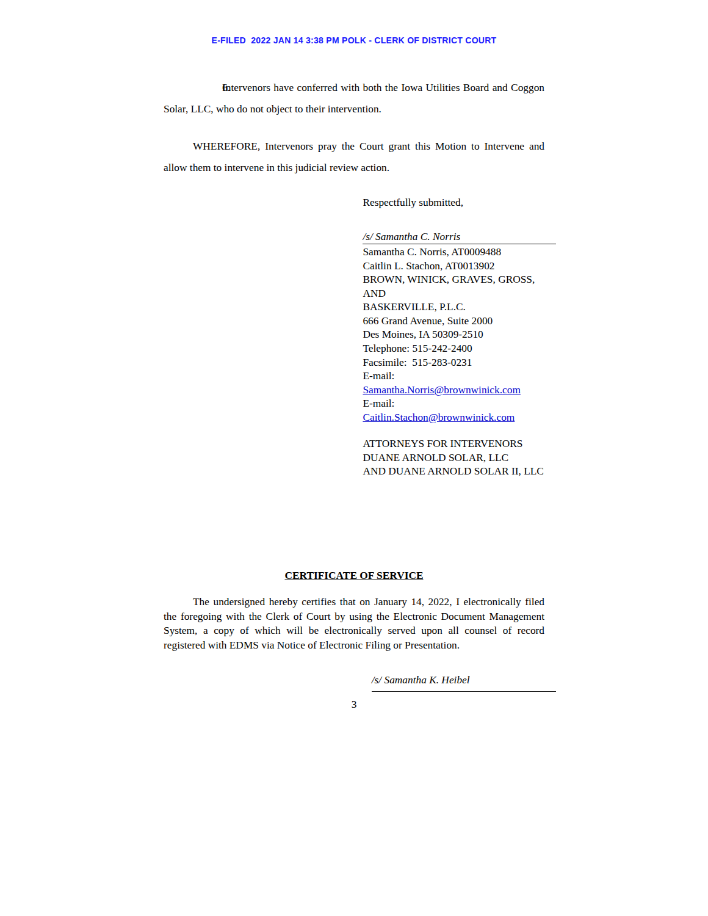E-FILED 2022 JAN 14 3:38 PM POLK - CLERK OF DISTRICT COURT
6. Intervenors have conferred with both the Iowa Utilities Board and Coggon Solar, LLC, who do not object to their intervention.
WHEREFORE, Intervenors pray the Court grant this Motion to Intervene and allow them to intervene in this judicial review action.
Respectfully submitted,
/s/ Samantha C. Norris
Samantha C. Norris, AT0009488
Caitlin L. Stachon, AT0013902
BROWN, WINICK, GRAVES, GROSS, AND
BASKERVILLE, P.L.C.
666 Grand Avenue, Suite 2000
Des Moines, IA 50309-2510
Telephone: 515-242-2400
Facsimile: 515-283-0231
E-mail: Samantha.Norris@brownwinick.com
E-mail: Caitlin.Stachon@brownwinick.com
ATTORNEYS FOR INTERVENORS
DUANE ARNOLD SOLAR, LLC
AND DUANE ARNOLD SOLAR II, LLC
CERTIFICATE OF SERVICE
The undersigned hereby certifies that on January 14, 2022, I electronically filed the foregoing with the Clerk of Court by using the Electronic Document Management System, a copy of which will be electronically served upon all counsel of record registered with EDMS via Notice of Electronic Filing or Presentation.
/s/ Samantha K. Heibel
3